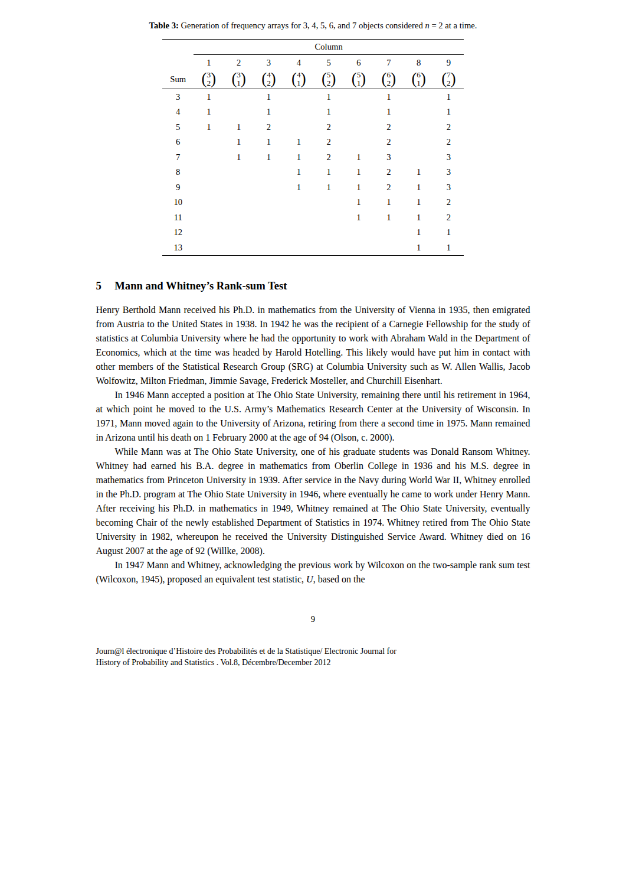Table 3: Generation of frequency arrays for 3, 4, 5, 6, and 7 objects considered n = 2 at a time.
| | Column |
| | 1 | 2 | 3 | 4 | 5 | 6 | 7 | 8 | 9 |
| Sum | ( 3 2 ) | ( 3 1 ) | ( 4 2 ) | ( 4 1 ) | ( 5 2 ) | ( 5 1 ) | ( 6 2 ) | ( 6 1 ) | ( 7 2 ) |
| 3 | 1 | | 1 | | 1 | | 1 | | 1 |
| 4 | 1 | | 1 | | 1 | | 1 | | 1 |
| 5 | 1 | 1 | 2 | | 2 | | 2 | | 2 |
| 6 | | 1 | 1 | 1 | 2 | | 2 | | 2 |
| 7 | | 1 | 1 | 1 | 2 | 1 | 3 | | 3 |
| 8 | | | | 1 | 1 | 1 | 2 | 1 | 3 |
| 9 | | | | 1 | 1 | 1 | 2 | 1 | 3 |
| 10 | | | | | | 1 | 1 | 1 | 2 |
| 11 | | | | | | 1 | 1 | 1 | 2 |
| 12 | | | | | | | | 1 | 1 |
| 13 | | | | | | | | 1 | 1 |
5 Mann and Whitney’s Rank-sum Test
Henry Berthold Mann received his Ph.D. in mathematics from the University of Vienna in 1935, then emigrated from Austria to the United States in 1938. In 1942 he was the recipient of a Carnegie Fellowship for the study of statistics at Columbia University where he had the opportunity to work with Abraham Wald in the Department of Economics, which at the time was headed by Harold Hotelling. This likely would have put him in contact with other members of the Statistical Research Group (SRG) at Columbia University such as W. Allen Wallis, Jacob Wolfowitz, Milton Friedman, Jimmie Savage, Frederick Mosteller, and Churchill Eisenhart.
In 1946 Mann accepted a position at The Ohio State University, remaining there until his retirement in 1964, at which point he moved to the U.S. Army’s Mathematics Research Center at the University of Wisconsin. In 1971, Mann moved again to the University of Arizona, retiring from there a second time in 1975. Mann remained in Arizona until his death on 1 February 2000 at the age of 94 (Olson, c. 2000).
While Mann was at The Ohio State University, one of his graduate students was Donald Ransom Whitney. Whitney had earned his B.A. degree in mathematics from Oberlin College in 1936 and his M.S. degree in mathematics from Princeton University in 1939. After service in the Navy during World War II, Whitney enrolled in the Ph.D. program at The Ohio State University in 1946, where eventually he came to work under Henry Mann. After receiving his Ph.D. in mathematics in 1949, Whitney remained at The Ohio State University, eventually becoming Chair of the newly established Department of Statistics in 1974. Whitney retired from The Ohio State University in 1982, whereupon he received the University Distinguished Service Award. Whitney died on 16 August 2007 at the age of 92 (Willke, 2008).
In 1947 Mann and Whitney, acknowledging the previous work by Wilcoxon on the two-sample rank sum test (Wilcoxon, 1945), proposed an equivalent test statistic, U, based on the
9
Journ@l électronique d’Histoire des Probabilités et de la Statistique/ Electronic Journal for
History of Probability and Statistics . Vol.8, Décembre/December 2012